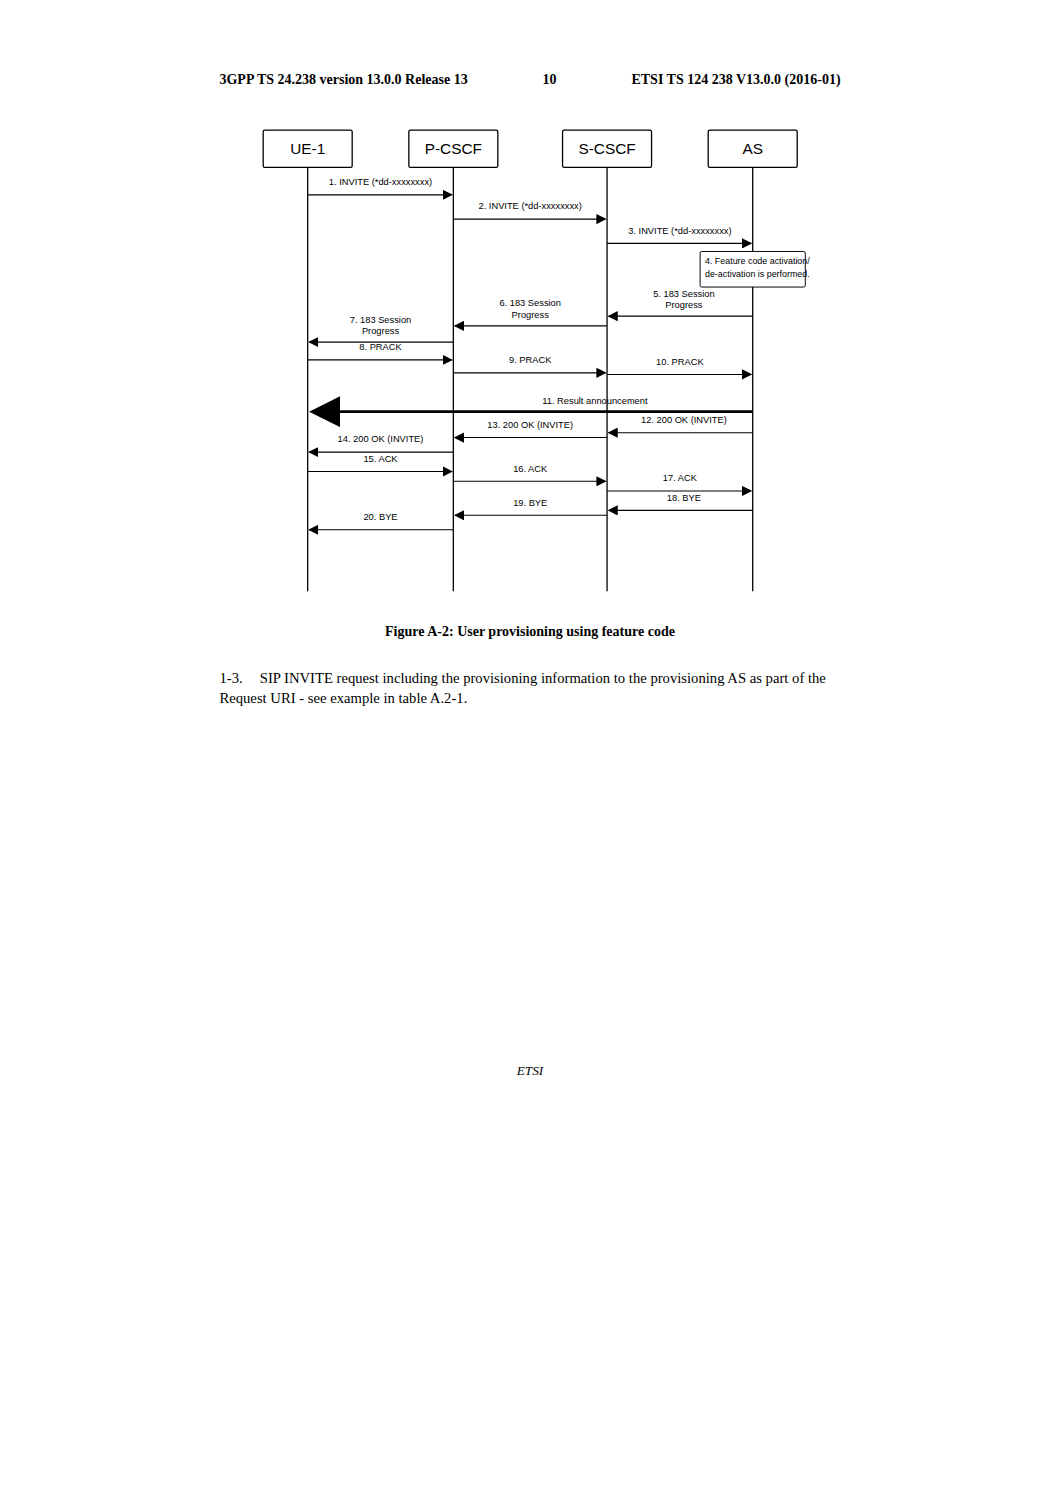3GPP TS 24.238 version 13.0.0 Release 13
10
ETSI TS 124 238 V13.0.0 (2016-01)
UE-1 P-CSCF S-CSCF AS 1. INVITE (*dd-xxxxxxxx) 2. INVITE (*dd-xxxxxxxx) 3. INVITE (*dd-xxxxxxxx) 4. Feature code activation/ de-activation is performed. 5. 183 Session Progress 6. 183 Session Progress 7. 183 Session Progress 8. PRACK 9. PRACK 10. PRACK 11. Result announcement 12. 200 OK (INVITE) 13. 200 OK (INVITE) 14. 200 OK (INVITE) 15. ACK 16. ACK 17. ACK 18. BYE 19. BYE 20. BYE
Figure A-2: User provisioning using feature code
1-3. SIP INVITE request including the provisioning information to the provisioning AS as part of the Request URI - see example in table A.2-1.
ETSI